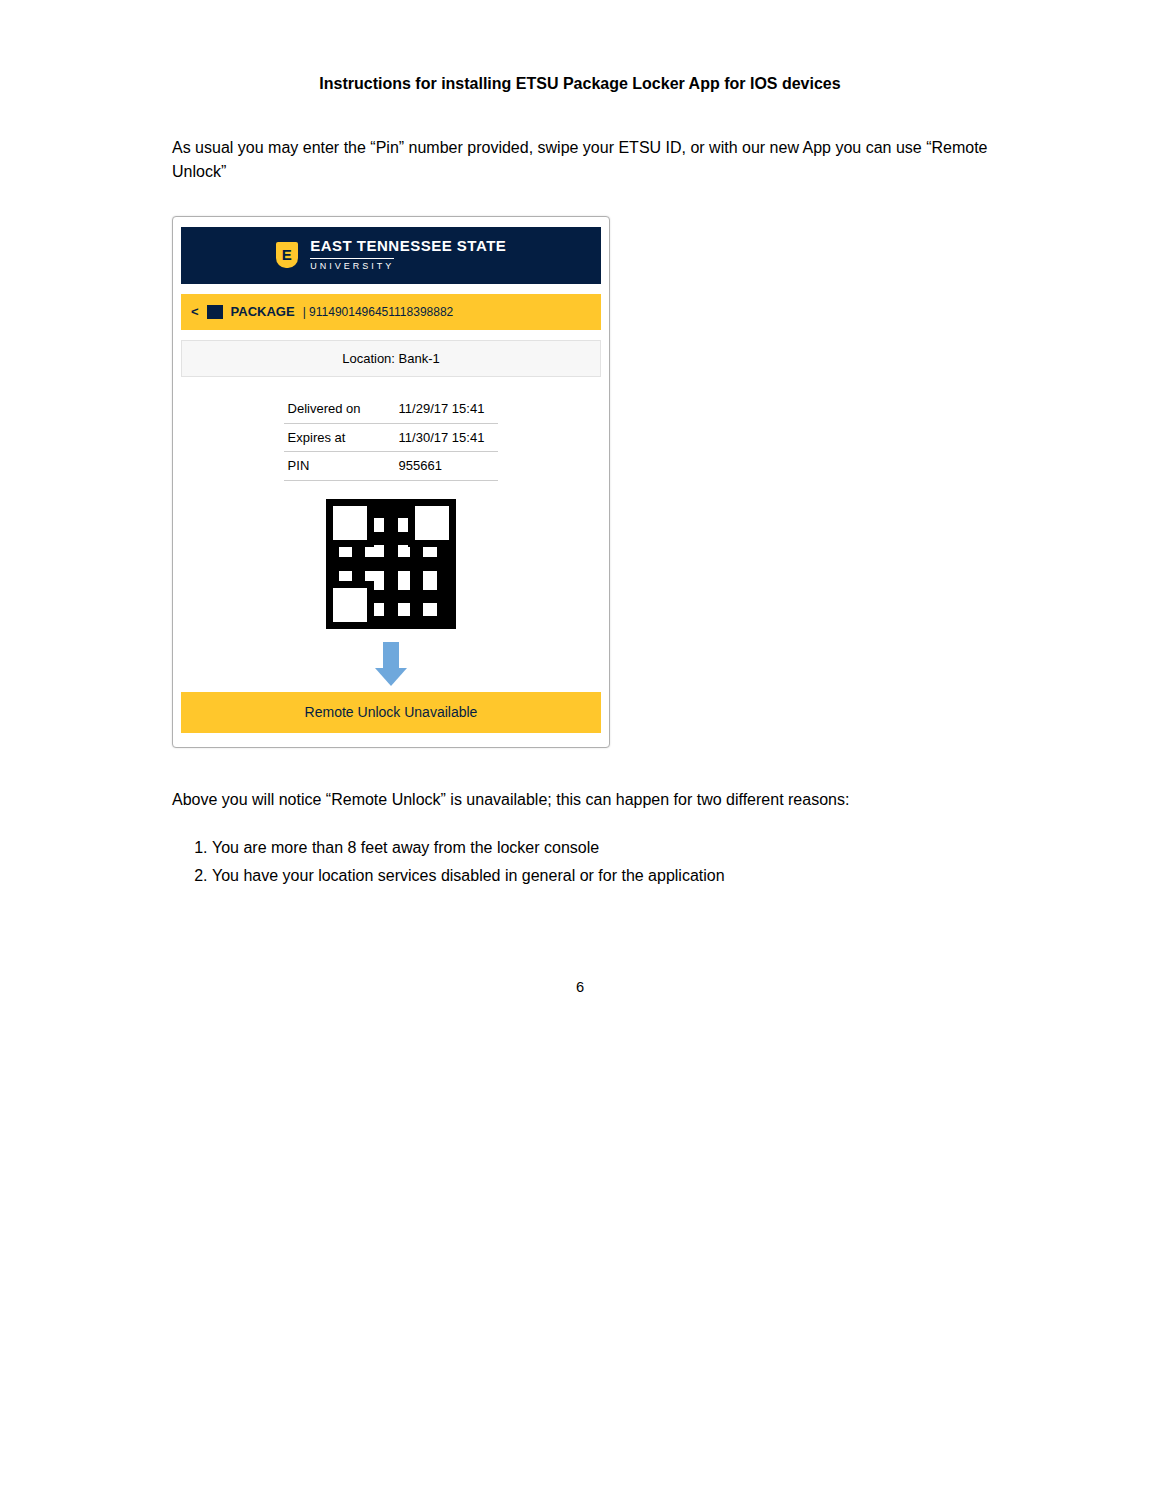Instructions for installing ETSU Package Locker App for IOS devices
As usual you may enter the “Pin” number provided, swipe your ETSU ID, or with our new App you can use “Remote Unlock”
E EAST TENNESSEE STATE
UNIVERSITY
< PACKAGE | 9114901496451118398882
Location: Bank-1
| Delivered on | 11/29/17 15:41 |
| Expires at | 11/30/17 15:41 |
| PIN | 955661 |
Remote Unlock Unavailable
Above you will notice “Remote Unlock” is unavailable; this can happen for two different reasons:
You are more than 8 feet away from the locker console
You have your location services disabled in general or for the application
6